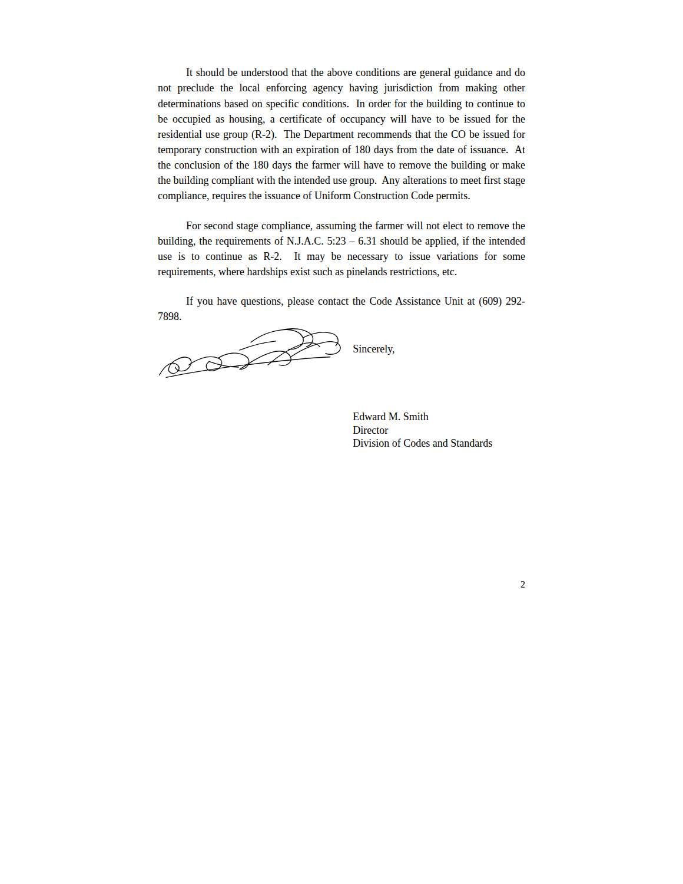It should be understood that the above conditions are general guidance and do not preclude the local enforcing agency having jurisdiction from making other determinations based on specific conditions. In order for the building to continue to be occupied as housing, a certificate of occupancy will have to be issued for the residential use group (R-2). The Department recommends that the CO be issued for temporary construction with an expiration of 180 days from the date of issuance. At the conclusion of the 180 days the farmer will have to remove the building or make the building compliant with the intended use group. Any alterations to meet first stage compliance, requires the issuance of Uniform Construction Code permits.
For second stage compliance, assuming the farmer will not elect to remove the building, the requirements of N.J.A.C. 5:23 – 6.31 should be applied, if the intended use is to continue as R-2. It may be necessary to issue variations for some requirements, where hardships exist such as pinelands restrictions, etc.
If you have questions, please contact the Code Assistance Unit at (609) 292-7898.
Sincerely,
Edward M. Smith
Director
Division of Codes and Standards
2